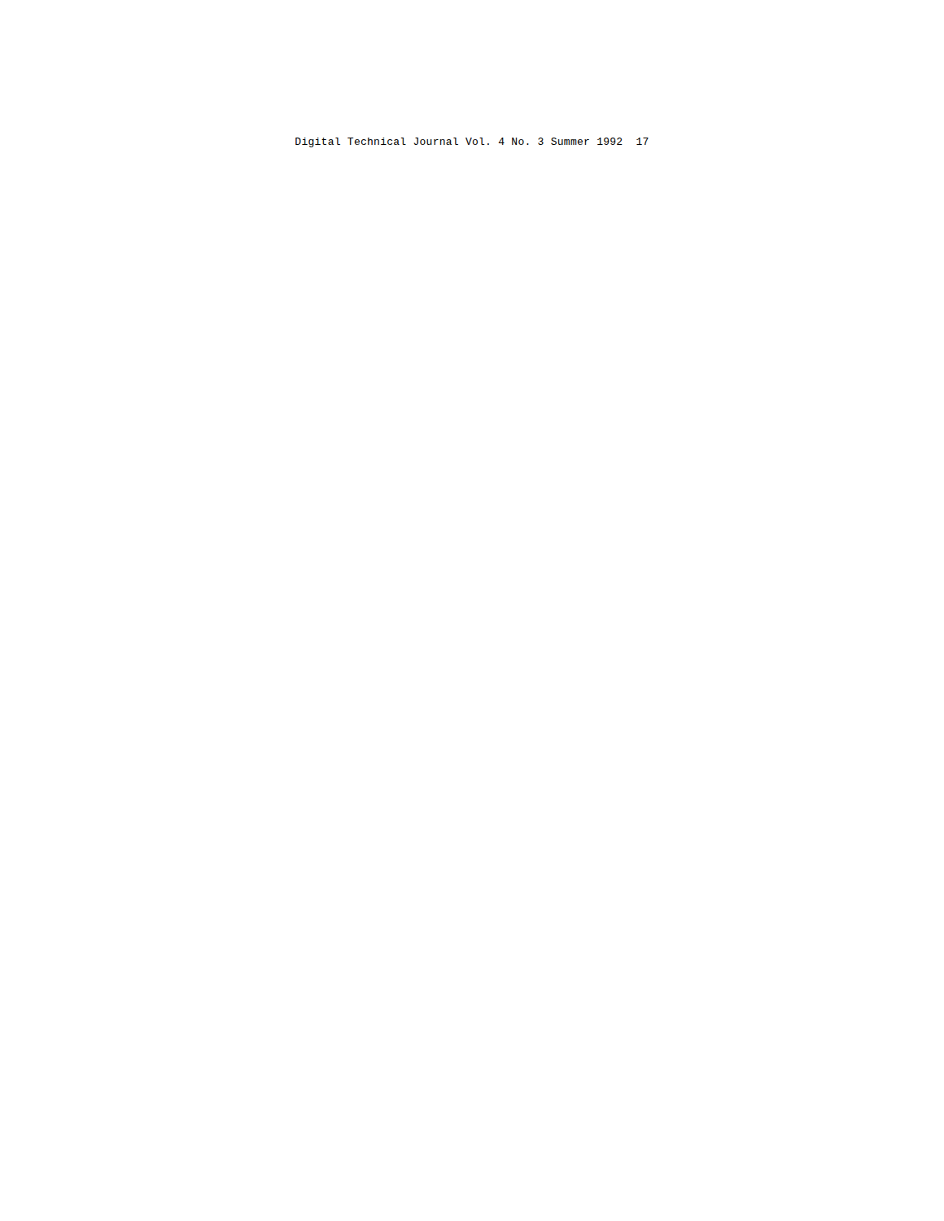Digital Technical Journal Vol. 4 No. 3 Summer 1992 17